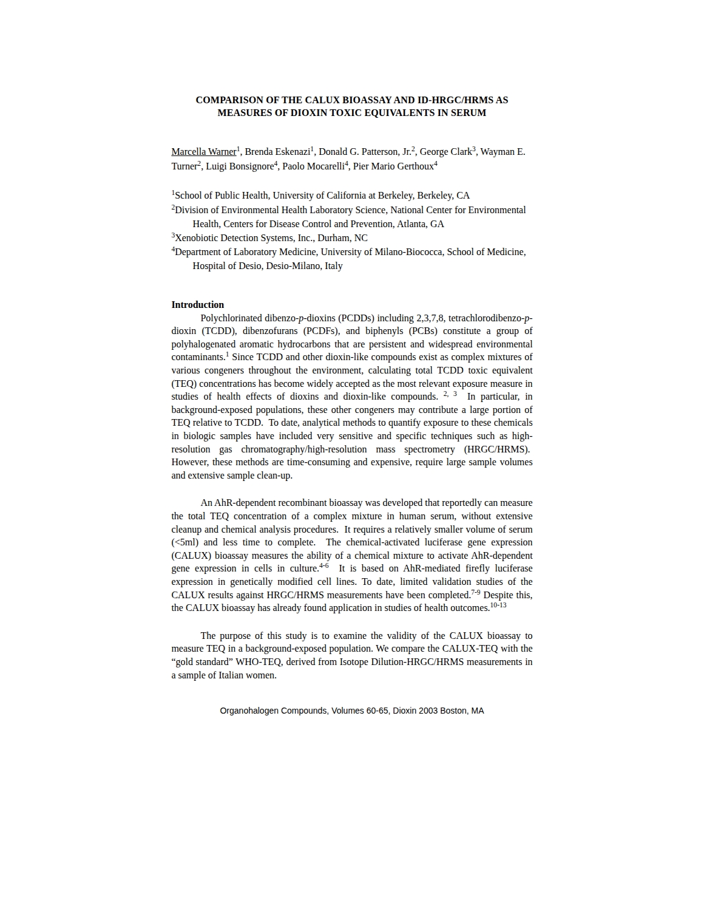Comparison of the CALUX Bioassay and ID-HRGC/HRMS as Measures of Dioxin Toxic Equivalents in Serum
Marcella Warner1, Brenda Eskenazi1, Donald G. Patterson, Jr.2, George Clark3, Wayman E. Turner2, Luigi Bonsignore4, Paolo Mocarelli4, Pier Mario Gerthoux4
1School of Public Health, University of California at Berkeley, Berkeley, CA
2Division of Environmental Health Laboratory Science, National Center for Environmental
Health, Centers for Disease Control and Prevention, Atlanta, GA
3Xenobiotic Detection Systems, Inc., Durham, NC
4Department of Laboratory Medicine, University of Milano-Biococca, School of Medicine,
Hospital of Desio, Desio-Milano, Italy
Introduction
Polychlorinated dibenzo-p-dioxins (PCDDs) including 2,3,7,8, tetrachlorodibenzo-p-dioxin (TCDD), dibenzofurans (PCDFs), and biphenyls (PCBs) constitute a group of polyhalogenated aromatic hydrocarbons that are persistent and widespread environmental contaminants.1 Since TCDD and other dioxin-like compounds exist as complex mixtures of various congeners throughout the environment, calculating total TCDD toxic equivalent (TEQ) concentrations has become widely accepted as the most relevant exposure measure in studies of health effects of dioxins and dioxin-like compounds. 2, 3 In particular, in background-exposed populations, these other congeners may contribute a large portion of TEQ relative to TCDD. To date, analytical methods to quantify exposure to these chemicals in biologic samples have included very sensitive and specific techniques such as high-resolution gas chromatography/high-resolution mass spectrometry (HRGC/HRMS). However, these methods are time-consuming and expensive, require large sample volumes and extensive sample clean-up.
An AhR-dependent recombinant bioassay was developed that reportedly can measure the total TEQ concentration of a complex mixture in human serum, without extensive cleanup and chemical analysis procedures. It requires a relatively smaller volume of serum (<5ml) and less time to complete. The chemical-activated luciferase gene expression (CALUX) bioassay measures the ability of a chemical mixture to activate AhR-dependent gene expression in cells in culture.4-6 It is based on AhR-mediated firefly luciferase expression in genetically modified cell lines. To date, limited validation studies of the CALUX results against HRGC/HRMS measurements have been completed.7-9 Despite this, the CALUX bioassay has already found application in studies of health outcomes.10-13
The purpose of this study is to examine the validity of the CALUX bioassay to measure TEQ in a background-exposed population. We compare the CALUX-TEQ with the “gold standard” WHO-TEQ, derived from Isotope Dilution-HRGC/HRMS measurements in a sample of Italian women.
Organohalogen Compounds, Volumes 60-65, Dioxin 2003 Boston, MA